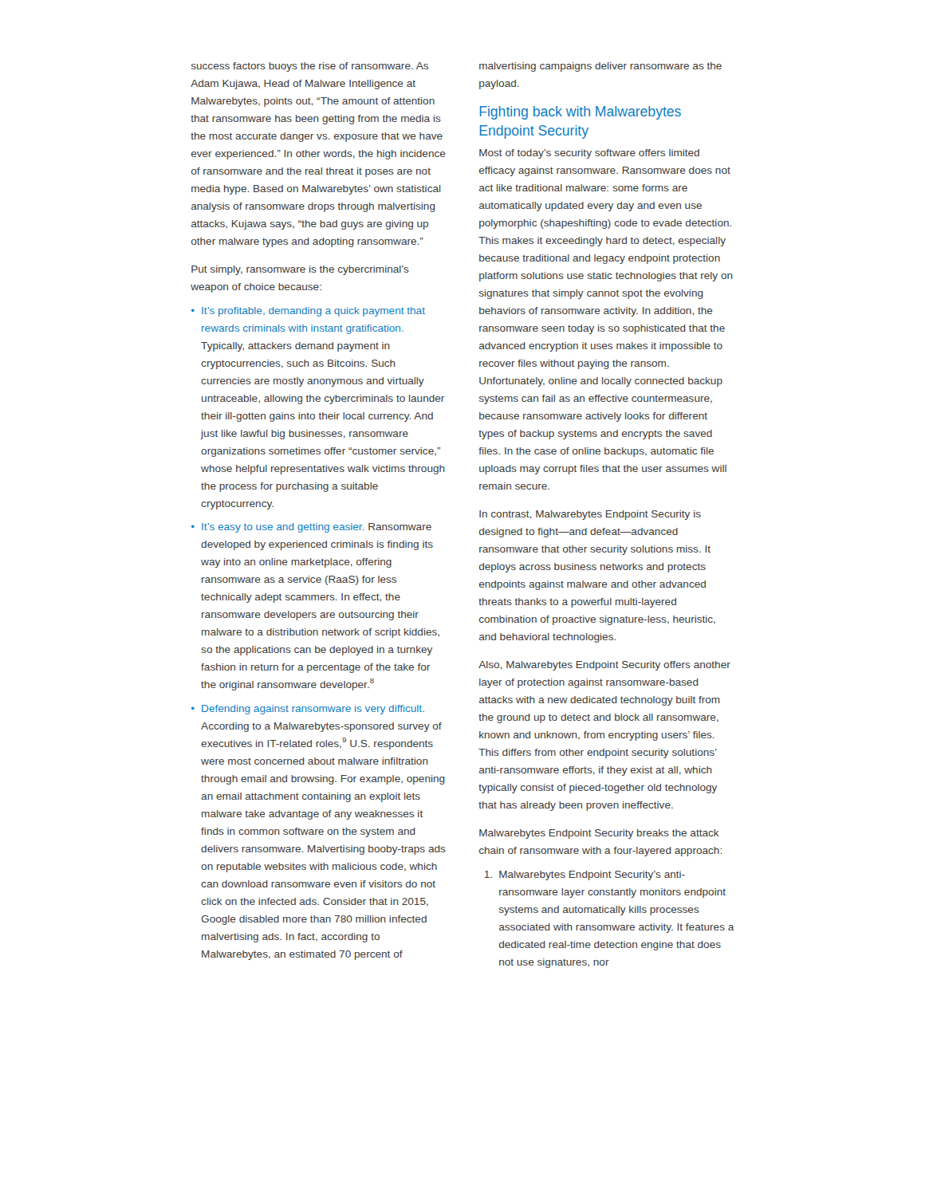success factors buoys the rise of ransomware. As Adam Kujawa, Head of Malware Intelligence at Malwarebytes, points out, “The amount of attention that ransomware has been getting from the media is the most accurate danger vs. exposure that we have ever experienced.” In other words, the high incidence of ransomware and the real threat it poses are not media hype. Based on Malwarebytes’ own statistical analysis of ransomware drops through malvertising attacks, Kujawa says, “the bad guys are giving up other malware types and adopting ransomware.”
Put simply, ransomware is the cybercriminal’s weapon of choice because:
It’s profitable, demanding a quick payment that rewards criminals with instant gratification. Typically, attackers demand payment in cryptocurrencies, such as Bitcoins. Such currencies are mostly anonymous and virtually untraceable, allowing the cybercriminals to launder their ill-gotten gains into their local currency. And just like lawful big businesses, ransomware organizations sometimes offer “customer service,” whose helpful representatives walk victims through the process for purchasing a suitable cryptocurrency.
It’s easy to use and getting easier. Ransomware developed by experienced criminals is finding its way into an online marketplace, offering ransomware as a service (RaaS) for less technically adept scammers. In effect, the ransomware developers are outsourcing their malware to a distribution network of script kiddies, so the applications can be deployed in a turnkey fashion in return for a percentage of the take for the original ransomware developer.8
Defending against ransomware is very difficult. According to a Malwarebytes-sponsored survey of executives in IT-related roles,9 U.S. respondents were most concerned about malware infiltration through email and browsing. For example, opening an email attachment containing an exploit lets malware take advantage of any weaknesses it finds in common software on the system and delivers ransomware. Malvertising booby-traps ads on reputable websites with malicious code, which can download ransomware even if visitors do not click on the infected ads. Consider that in 2015, Google disabled more than 780 million infected malvertising ads. In fact, according to Malwarebytes, an estimated 70 percent of
malvertising campaigns deliver ransomware as the payload.
Fighting back with Malwarebytes Endpoint Security
Most of today’s security software offers limited efficacy against ransomware. Ransomware does not act like traditional malware: some forms are automatically updated every day and even use polymorphic (shapeshifting) code to evade detection. This makes it exceedingly hard to detect, especially because traditional and legacy endpoint protection platform solutions use static technologies that rely on signatures that simply cannot spot the evolving behaviors of ransomware activity. In addition, the ransomware seen today is so sophisticated that the advanced encryption it uses makes it impossible to recover files without paying the ransom. Unfortunately, online and locally connected backup systems can fail as an effective countermeasure, because ransomware actively looks for different types of backup systems and encrypts the saved files. In the case of online backups, automatic file uploads may corrupt files that the user assumes will remain secure.
In contrast, Malwarebytes Endpoint Security is designed to fight—and defeat—advanced ransomware that other security solutions miss. It deploys across business networks and protects endpoints against malware and other advanced threats thanks to a powerful multi-layered combination of proactive signature-less, heuristic, and behavioral technologies.
Also, Malwarebytes Endpoint Security offers another layer of protection against ransomware-based attacks with a new dedicated technology built from the ground up to detect and block all ransomware, known and unknown, from encrypting users’ files. This differs from other endpoint security solutions’ anti-ransomware efforts, if they exist at all, which typically consist of pieced-together old technology that has already been proven ineffective.
Malwarebytes Endpoint Security breaks the attack chain of ransomware with a four-layered approach:
Malwarebytes Endpoint Security’s anti-ransomware layer constantly monitors endpoint systems and automatically kills processes associated with ransomware activity. It features a dedicated real-time detection engine that does not use signatures, nor